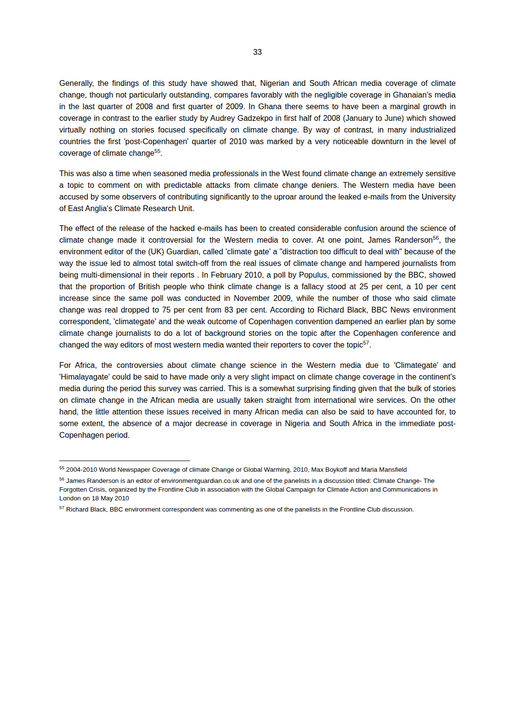33
Generally, the findings of this study have showed that, Nigerian and South African media coverage of climate change, though not particularly outstanding, compares favorably with the negligible coverage in Ghanaian's media in the last quarter of 2008 and first quarter of 2009. In Ghana there seems to have been a marginal growth in coverage in contrast to the earlier study by Audrey Gadzekpo in first half of 2008 (January to June) which showed virtually nothing on stories focused specifically on climate change. By way of contrast, in many industrialized countries the first 'post-Copenhagen' quarter of 2010 was marked by a very noticeable downturn in the level of coverage of climate change55.
This was also a time when seasoned media professionals in the West found climate change an extremely sensitive a topic to comment on with predictable attacks from climate change deniers. The Western media have been accused by some observers of contributing significantly to the uproar around the leaked e-mails from the University of East Anglia's Climate Research Unit.
The effect of the release of the hacked e-mails has been to created considerable confusion around the science of climate change made it controversial for the Western media to cover. At one point, James Randerson56, the environment editor of the (UK) Guardian, called 'climate gate' a "distraction too difficult to deal with" because of the way the issue led to almost total switch-off from the real issues of climate change and hampered journalists from being multi-dimensional in their reports . In February 2010, a poll by Populus, commissioned by the BBC, showed that the proportion of British people who think climate change is a fallacy stood at 25 per cent, a 10 per cent increase since the same poll was conducted in November 2009, while the number of those who said climate change was real dropped to 75 per cent from 83 per cent. According to Richard Black, BBC News environment correspondent, 'climategate' and the weak outcome of Copenhagen convention dampened an earlier plan by some climate change journalists to do a lot of background stories on the topic after the Copenhagen conference and changed the way editors of most western media wanted their reporters to cover the topic57.
For Africa, the controversies about climate change science in the Western media due to 'Climategate' and 'Himalayagate' could be said to have made only a very slight impact on climate change coverage in the continent's media during the period this survey was carried. This is a somewhat surprising finding given that the bulk of stories on climate change in the African media are usually taken straight from international wire services. On the other hand, the little attention these issues received in many African media can also be said to have accounted for, to some extent, the absence of a major decrease in coverage in Nigeria and South Africa in the immediate post-Copenhagen period.
55 2004-2010 World Newspaper Coverage of climate Change or Global Warming, 2010, Max Boykoff and Maria Mansfield
56 James Randerson is an editor of environmentguardian.co.uk and one of the panelists in a discussion titled: Climate Change- The Forgotten Crisis, organized by the Frontline Club in association with the Global Campaign for Climate Action and Communications in London on 18 May 2010
57 Richard Black, BBC environment correspondent was commenting as one of the panelists in the Frontline Club discussion.